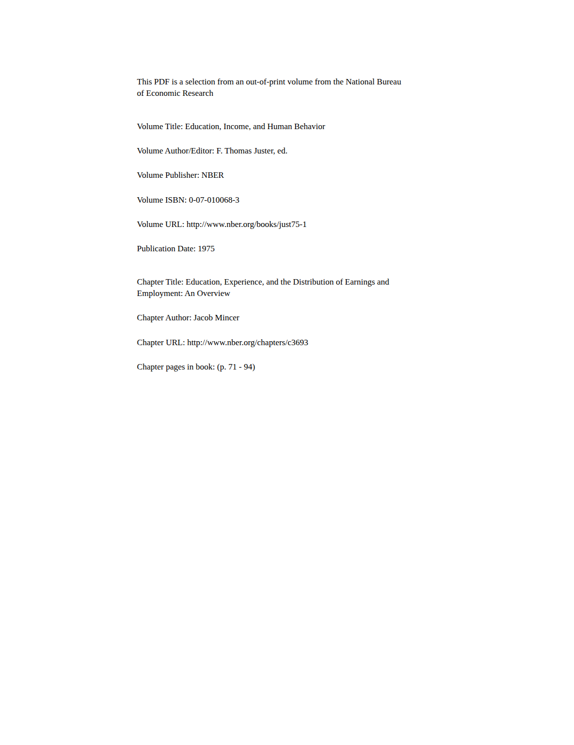This PDF is a selection from an out-of-print volume from the National Bureau of Economic Research
Volume Title: Education, Income, and Human Behavior
Volume Author/Editor: F. Thomas Juster, ed.
Volume Publisher: NBER
Volume ISBN: 0-07-010068-3
Volume URL: http://www.nber.org/books/just75-1
Publication Date: 1975
Chapter Title: Education, Experience, and the Distribution of Earnings and Employment: An Overview
Chapter Author: Jacob Mincer
Chapter URL: http://www.nber.org/chapters/c3693
Chapter pages in book: (p. 71 - 94)